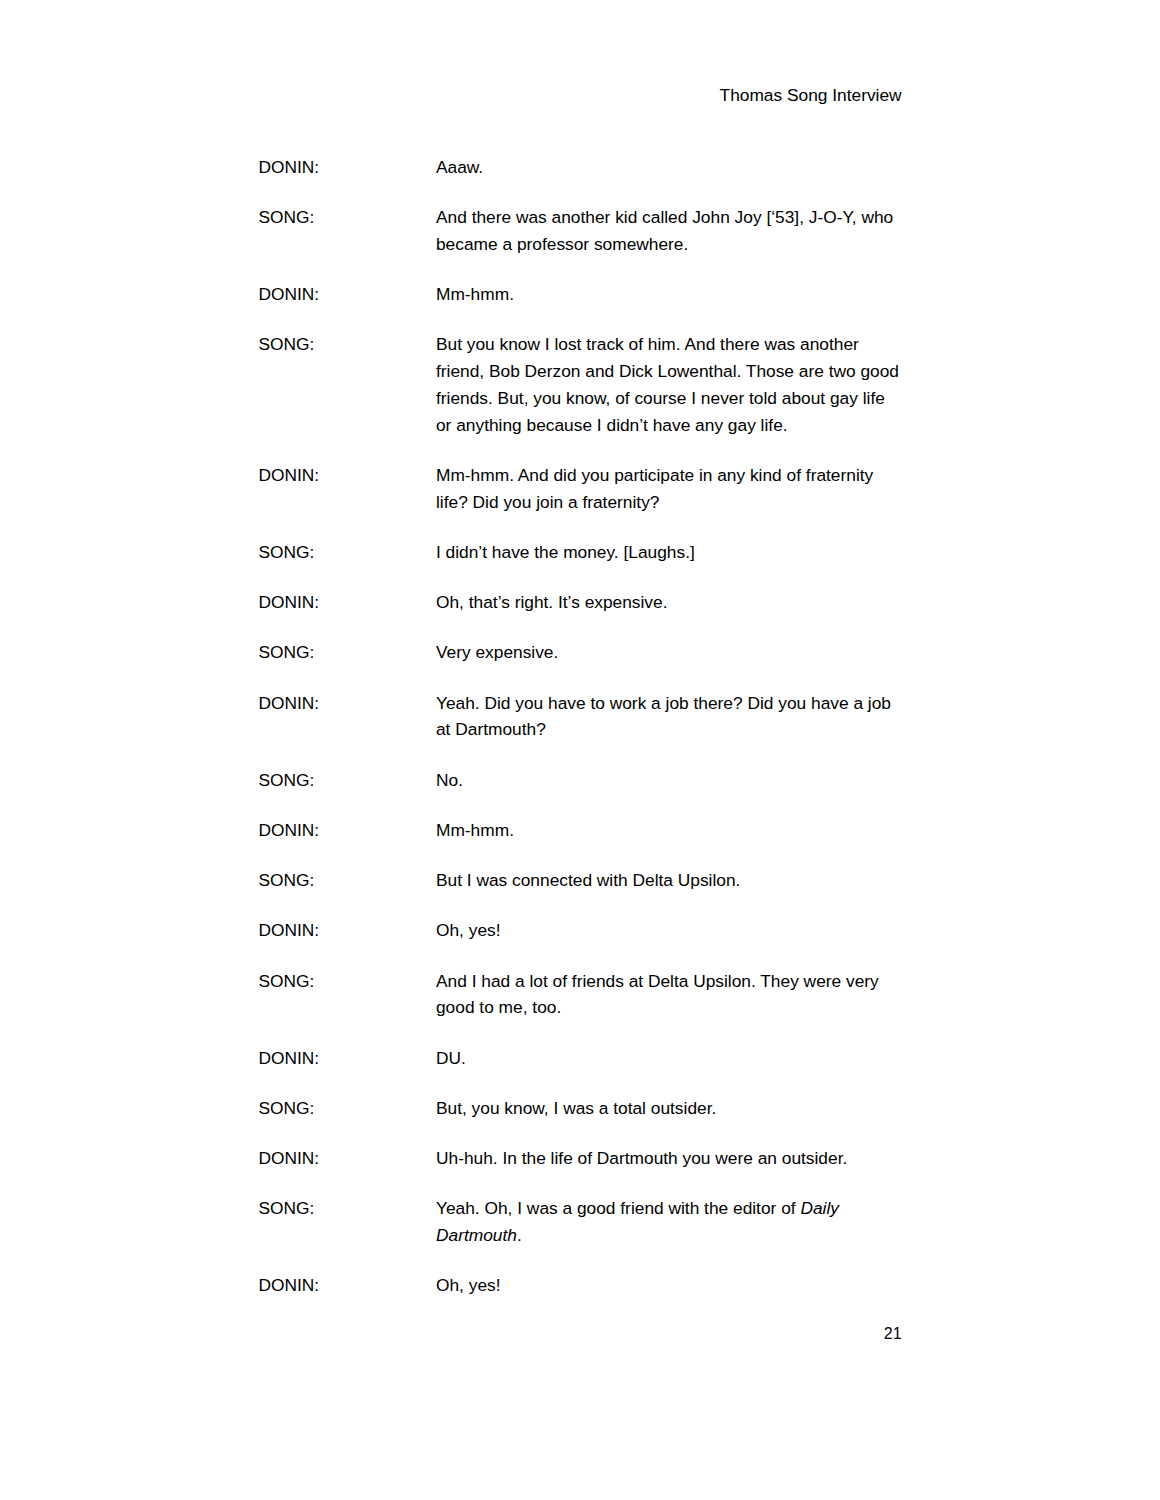Thomas Song Interview
| DONIN: | Aaaw. |
| SONG: | And there was another kid called John Joy [‘53], J-O-Y, who became a professor somewhere. |
| DONIN: | Mm-hmm. |
| SONG: | But you know I lost track of him. And there was another friend, Bob Derzon and Dick Lowenthal. Those are two good friends. But, you know, of course I never told about gay life or anything because I didn’t have any gay life. |
| DONIN: | Mm-hmm. And did you participate in any kind of fraternity life? Did you join a fraternity? |
| SONG: | I didn’t have the money. [Laughs.] |
| DONIN: | Oh, that’s right. It’s expensive. |
| SONG: | Very expensive. |
| DONIN: | Yeah. Did you have to work a job there? Did you have a job at Dartmouth? |
| SONG: | No. |
| DONIN: | Mm-hmm. |
| SONG: | But I was connected with Delta Upsilon. |
| DONIN: | Oh, yes! |
| SONG: | And I had a lot of friends at Delta Upsilon. They were very good to me, too. |
| DONIN: | DU. |
| SONG: | But, you know, I was a total outsider. |
| DONIN: | Uh-huh. In the life of Dartmouth you were an outsider. |
| SONG: | Yeah. Oh, I was a good friend with the editor of Daily Dartmouth . |
| DONIN: | Oh, yes! |
21